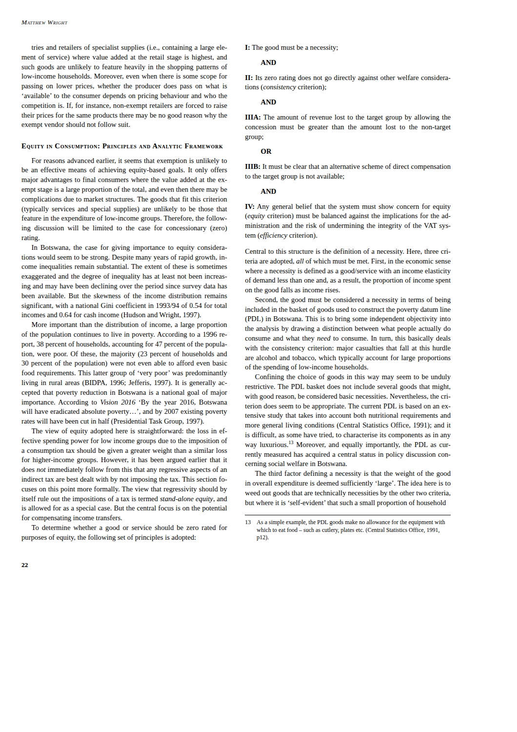Matthew Wright
tries and retailers of specialist supplies (i.e., containing a large element of service) where value added at the retail stage is highest, and such goods are unlikely to feature heavily in the shopping patterns of low-income households. Moreover, even when there is some scope for passing on lower prices, whether the producer does pass on what is ‘available’ to the consumer depends on pricing behaviour and who the competition is. If, for instance, non-exempt retailers are forced to raise their prices for the same products there may be no good reason why the exempt vendor should not follow suit.
Equity in Consumption: Principles and Analytic Framework
For reasons advanced earlier, it seems that exemption is unlikely to be an effective means of achieving equity-based goals. It only offers major advantages to final consumers where the value added at the exempt stage is a large proportion of the total, and even then there may be complications due to market structures. The goods that fit this criterion (typically services and special supplies) are unlikely to be those that feature in the expenditure of low-income groups. Therefore, the following discussion will be limited to the case for concessionary (zero) rating.
In Botswana, the case for giving importance to equity considerations would seem to be strong. Despite many years of rapid growth, income inequalities remain substantial. The extent of these is sometimes exaggerated and the degree of inequality has at least not been increasing and may have been declining over the period since survey data has been available. But the skewness of the income distribution remains significant, with a national Gini coefficient in 1993/94 of 0.54 for total incomes and 0.64 for cash income (Hudson and Wright, 1997).
More important than the distribution of income, a large proportion of the population continues to live in poverty. According to a 1996 report, 38 percent of households, accounting for 47 percent of the population, were poor. Of these, the majority (23 percent of households and 30 percent of the population) were not even able to afford even basic food requirements. This latter group of ‘very poor’ was predominantly living in rural areas (BIDPA, 1996; Jefferis, 1997). It is generally accepted that poverty reduction in Botswana is a national goal of major importance. According to Vision 2016 ‘By the year 2016, Botswana will have eradicated absolute poverty…’, and by 2007 existing poverty rates will have been cut in half (Presidential Task Group, 1997).
The view of equity adopted here is straightforward: the loss in effective spending power for low income groups due to the imposition of a consumption tax should be given a greater weight than a similar loss for higher-income groups. However, it has been argued earlier that it does not immediately follow from this that any regressive aspects of an indirect tax are best dealt with by not imposing the tax. This section focuses on this point more formally. The view that regressivity should by itself rule out the impositions of a tax is termed stand-alone equity, and is allowed for as a special case. But the central focus is on the potential for compensating income transfers.
To determine whether a good or service should be zero rated for purposes of equity, the following set of principles is adopted:
I: The good must be a necessity;
AND
II: Its zero rating does not go directly against other welfare considerations (consistency criterion);
AND
IIIA: The amount of revenue lost to the target group by allowing the concession must be greater than the amount lost to the non-target group;
OR
IIIB: It must be clear that an alternative scheme of direct compensation to the target group is not available;
AND
IV: Any general belief that the system must show concern for equity (equity criterion) must be balanced against the implications for the administration and the risk of undermining the integrity of the VAT system (efficiency criterion).
Central to this structure is the definition of a necessity. Here, three criteria are adopted, all of which must be met. First, in the economic sense where a necessity is defined as a good/service with an income elasticity of demand less than one and, as a result, the proportion of income spent on the good falls as income rises.
Second, the good must be considered a necessity in terms of being included in the basket of goods used to construct the poverty datum line (PDL) in Botswana. This is to bring some independent objectivity into the analysis by drawing a distinction between what people actually do consume and what they need to consume. In turn, this basically deals with the consistency criterion: major casualties that fall at this hurdle are alcohol and tobacco, which typically account for large proportions of the spending of low-income households.
Confining the choice of goods in this way may seem to be unduly restrictive. The PDL basket does not include several goods that might, with good reason, be considered basic necessities. Nevertheless, the criterion does seem to be appropriate. The current PDL is based on an extensive study that takes into account both nutritional requirements and more general living conditions (Central Statistics Office, 1991); and it is difficult, as some have tried, to characterise its components as in any way luxurious.13 Moreover, and equally importantly, the PDL as currently measured has acquired a central status in policy discussion concerning social welfare in Botswana.
The third factor defining a necessity is that the weight of the good in overall expenditure is deemed sufficiently ‘large’. The idea here is to weed out goods that are technically necessities by the other two criteria, but where it is ‘self-evident’ that such a small proportion of household
13 As a simple example, the PDL goods make no allowance for the equipment with which to eat food – such as cutlery, plates etc. (Central Statistics Office, 1991, p12).
22